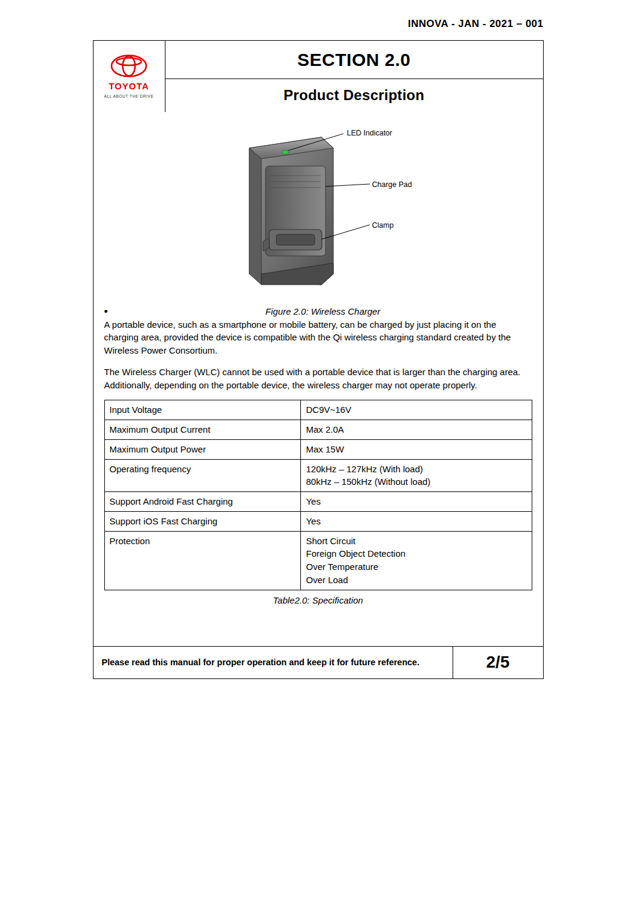INNOVA - JAN - 2021 – 001
TOYOTA
ALL ABOUT THE DRIVE
SECTION 2.0
Product Description
LED Indicator
Charge Pad
Clamp
•
Figure 2.0: Wireless Charger
A portable device, such as a smartphone or mobile battery, can be charged by just placing it on the charging area, provided the device is compatible with the Qi wireless charging standard created by the Wireless Power Consortium.
The Wireless Charger (WLC) cannot be used with a portable device that is larger than the charging area. Additionally, depending on the portable device, the wireless charger may not operate properly.
| Input Voltage | DC9V~16V |
| Maximum Output Current | Max 2.0A |
| Maximum Output Power | Max 15W |
| Operating frequency | 120kHz – 127kHz (With load) 80kHz – 150kHz (Without load) |
| Support Android Fast Charging | Yes |
| Support iOS Fast Charging | Yes |
| Protection | Short Circuit Foreign Object Detection Over Temperature Over Load |
Table2.0: Specification
Please read this manual for proper operation and keep it for future reference.
2/5